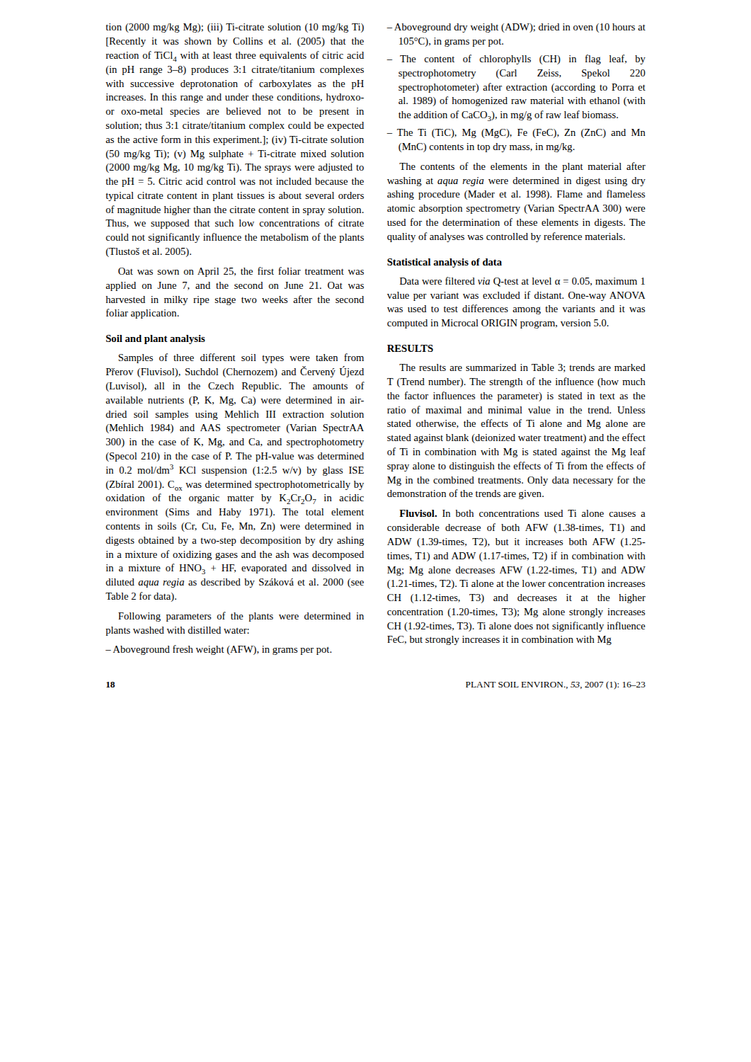tion (2000 mg/kg Mg); (iii) Ti-citrate solution (10 mg/kg Ti) [Recently it was shown by Collins et al. (2005) that the reaction of TiCl4 with at least three equivalents of citric acid (in pH range 3–8) produces 3:1 citrate/titanium complexes with successive deprotonation of carboxylates as the pH increases. In this range and under these conditions, hydroxo- or oxo-metal species are believed not to be present in solution; thus 3:1 citrate/titanium complex could be expected as the active form in this experiment.]; (iv) Ti-citrate solution (50 mg/kg Ti); (v) Mg sulphate + Ti-citrate mixed solution (2000 mg/kg Mg, 10 mg/kg Ti). The sprays were adjusted to the pH = 5. Citric acid control was not included because the typical citrate content in plant tissues is about several orders of magnitude higher than the citrate content in spray solution. Thus, we supposed that such low concentrations of citrate could not significantly influence the metabolism of the plants (Tlustoš et al. 2005).
Oat was sown on April 25, the first foliar treatment was applied on June 7, and the second on June 21. Oat was harvested in milky ripe stage two weeks after the second foliar application.
Soil and plant analysis
Samples of three different soil types were taken from Přerov (Fluvisol), Suchdol (Chernozem) and Červený Újezd (Luvisol), all in the Czech Republic. The amounts of available nutrients (P, K, Mg, Ca) were determined in air-dried soil samples using Mehlich III extraction solution (Mehlich 1984) and AAS spectrometer (Varian SpectrAA 300) in the case of K, Mg, and Ca, and spectrophotometry (Specol 210) in the case of P. The pH-value was determined in 0.2 mol/dm3 KCl suspension (1:2.5 w/v) by glass ISE (Zbíral 2001). Cox was determined spectrophotometrically by oxidation of the organic matter by K2Cr2O7 in acidic environment (Sims and Haby 1971). The total element contents in soils (Cr, Cu, Fe, Mn, Zn) were determined in digests obtained by a two-step decomposition by dry ashing in a mixture of oxidizing gases and the ash was decomposed in a mixture of HNO3 + HF, evaporated and dissolved in diluted aqua regia as described by Száková et al. 2000 (see Table 2 for data).
Following parameters of the plants were determined in plants washed with distilled water:
– Aboveground fresh weight (AFW), in grams per pot.
– Aboveground dry weight (ADW); dried in oven (10 hours at 105°C), in grams per pot.
– The content of chlorophylls (CH) in flag leaf, by spectrophotometry (Carl Zeiss, Spekol 220 spectrophotometer) after extraction (according to Porra et al. 1989) of homogenized raw material with ethanol (with the addition of CaCO3), in mg/g of raw leaf biomass.
– The Ti (TiC), Mg (MgC), Fe (FeC), Zn (ZnC) and Mn (MnC) contents in top dry mass, in mg/kg.
The contents of the elements in the plant material after washing at aqua regia were determined in digest using dry ashing procedure (Mader et al. 1998). Flame and flameless atomic absorption spectrometry (Varian SpectrAA 300) were used for the determination of these elements in digests. The quality of analyses was controlled by reference materials.
Statistical analysis of data
Data were filtered via Q-test at level α = 0.05, maximum 1 value per variant was excluded if distant. One-way ANOVA was used to test differences among the variants and it was computed in Microcal ORIGIN program, version 5.0.
RESULTS
The results are summarized in Table 3; trends are marked T (Trend number). The strength of the influence (how much the factor influences the parameter) is stated in text as the ratio of maximal and minimal value in the trend. Unless stated otherwise, the effects of Ti alone and Mg alone are stated against blank (deionized water treatment) and the effect of Ti in combination with Mg is stated against the Mg leaf spray alone to distinguish the effects of Ti from the effects of Mg in the combined treatments. Only data necessary for the demonstration of the trends are given.
Fluvisol. In both concentrations used Ti alone causes a considerable decrease of both AFW (1.38-times, T1) and ADW (1.39-times, T2), but it increases both AFW (1.25-times, T1) and ADW (1.17-times, T2) if in combination with Mg; Mg alone decreases AFW (1.22-times, T1) and ADW (1.21-times, T2). Ti alone at the lower concentration increases CH (1.12-times, T3) and decreases it at the higher concentration (1.20-times, T3); Mg alone strongly increases CH (1.92-times, T3). Ti alone does not significantly influence FeC, but strongly increases it in combination with Mg
18 PLANT SOIL ENVIRON., 53, 2007 (1): 16–23